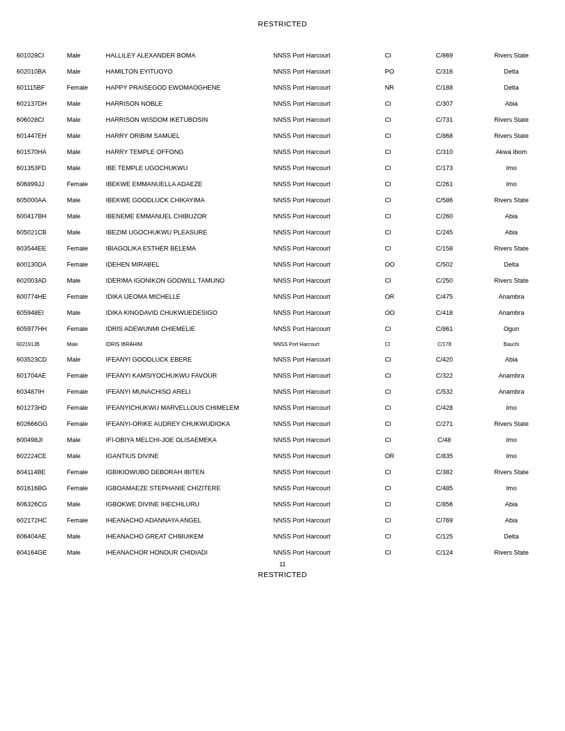RESTRICTED
| 601028CI | Male | HALLILEY ALEXANDER BOMA | NNSS Port Harcourt | CI | C/869 | Rivers State |
| 602010BA | Male | HAMILTON EYITUOYO | NNSS Port Harcourt | PO | C/316 | Delta |
| 601115BF | Female | HAPPY PRAISEGOD EWOMAOGHENE | NNSS Port Harcourt | NR | C/188 | Delta |
| 602137DH | Male | HARRISON NOBLE | NNSS Port Harcourt | CI | C/307 | Abia |
| 606028CI | Male | HARRISON WISDOM IKETUBOSIN | NNSS Port Harcourt | CI | C/731 | Rivers State |
| 601447EH | Male | HARRY ORIBIM SAMUEL | NNSS Port Harcourt | CI | C/868 | Rivers State |
| 601570HA | Male | HARRY TEMPLE OFFONG | NNSS Port Harcourt | CI | C/310 | Akwa Ibom |
| 601353FD | Male | IBE TEMPLE UGOCHUKWU | NNSS Port Harcourt | CI | C/173 | Imo |
| 606899JJ | Female | IBEKWE EMMANUELLA ADAEZE | NNSS Port Harcourt | CI | C/261 | Imo |
| 605000AA | Male | IBEKWE GOODLUCK CHIKAYIMA | NNSS Port Harcourt | CI | C/586 | Rivers State |
| 600417BH | Male | IBENEME EMMANUEL CHIBUZOR | NNSS Port Harcourt | CI | C/260 | Abia |
| 605021CB | Male | IBEZIM UGOCHUKWU PLEASURE | NNSS Port Harcourt | CI | C/245 | Abia |
| 603544EE | Female | IBIAGOLIKA ESTHER BELEMA | NNSS Port Harcourt | CI | C/158 | Rivers State |
| 600130DA | Female | IDEHEN MIRABEL | NNSS Port Harcourt | OO | C/502 | Delta |
| 602003AD | Male | IDERIMA IGONIKON GODWILL TAMUNO | NNSS Port Harcourt | CI | C/250 | Rivers State |
| 600774HE | Female | IDIKA IJEOMA MICHELLE | NNSS Port Harcourt | OR | C/475 | Anambra |
| 605948EI | Male | IDIKA KINGDAVID CHUKWUEDESIGO | NNSS Port Harcourt | OO | C/418 | Anambra |
| 605977HH | Female | IDRIS ADEWUNMI CHIEMELIE | NNSS Port Harcourt | CI | C/861 | Ogun |
| 602191JB | Male | IDRIS IBRAHIM | NNSS Port Harcourt | CI | C/178 | Bauchi |
| 603523CD | Male | IFEANYI GOODLUCK EBERE | NNSS Port Harcourt | CI | C/420 | Abia |
| 601704AE | Female | IFEANYI KAMSIYOCHUKWU FAVOUR | NNSS Port Harcourt | CI | C/322 | Anambra |
| 603487IH | Female | IFEANYI MUNACHISO ARELI | NNSS Port Harcourt | CI | C/532 | Anambra |
| 601273HD | Female | IFEANYICHUKWU MARVELLOUS CHIMELEM | NNSS Port Harcourt | CI | C/428 | Imo |
| 602666GG | Female | IFEANYI-ORIKE AUDREY CHUKWUDIOKA | NNSS Port Harcourt | CI | C/271 | Rivers State |
| 600498JI | Male | IFI-OBIYA MELCHI-JOE OLISAEMEKA | NNSS Port Harcourt | CI | C/48 | Imo |
| 602224CE | Male | IGANTIUS DIVINE | NNSS Port Harcourt | OR | C/835 | Imo |
| 604114BE | Female | IGBIKIOWUBO DEBORAH IBITEN | NNSS Port Harcourt | CI | C/382 | Rivers State |
| 601616BG | Female | IGBOAMAEZE STEPHANIE CHIZITERE | NNSS Port Harcourt | CI | C/485 | Imo |
| 606326CG | Male | IGBOKWE DIVINE IHECHILURU | NNSS Port Harcourt | CI | C/856 | Abia |
| 602172HC | Female | IHEANACHO ADANNAYA ANGEL | NNSS Port Harcourt | CI | C/769 | Abia |
| 606404AE | Male | IHEANACHO GREAT CHIBUIKEM | NNSS Port Harcourt | CI | C/125 | Delta |
| 604164GE | Male | IHEANACHOR HONOUR CHIDIADI | NNSS Port Harcourt | CI | C/124 | Rivers State |
11
RESTRICTED